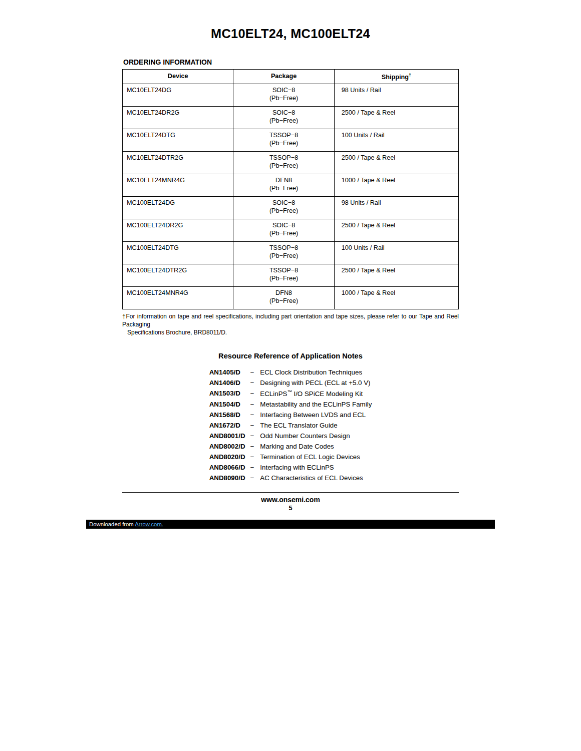MC10ELT24, MC100ELT24
ORDERING INFORMATION
| Device | Package | Shipping † |
| --- | --- | --- |
| MC10ELT24DG | SOIC−8 (Pb−Free) | 98 Units / Rail |
| MC10ELT24DR2G | SOIC−8 (Pb−Free) | 2500 / Tape & Reel |
| MC10ELT24DTG | TSSOP−8 (Pb−Free) | 100 Units / Rail |
| MC10ELT24DTR2G | TSSOP−8 (Pb−Free) | 2500 / Tape & Reel |
| MC10ELT24MNR4G | DFN8 (Pb−Free) | 1000 / Tape & Reel |
| MC100ELT24DG | SOIC−8 (Pb−Free) | 98 Units / Rail |
| MC100ELT24DR2G | SOIC−8 (Pb−Free) | 2500 / Tape & Reel |
| MC100ELT24DTG | TSSOP−8 (Pb−Free) | 100 Units / Rail |
| MC100ELT24DTR2G | TSSOP−8 (Pb−Free) | 2500 / Tape & Reel |
| MC100ELT24MNR4G | DFN8 (Pb−Free) | 1000 / Tape & Reel |
†For information on tape and reel specifications, including part orientation and tape sizes, please refer to our Tape and Reel Packaging Specifications Brochure, BRD8011/D.
Resource Reference of Application Notes
| AN1405/D | − | ECL Clock Distribution Techniques |
| AN1406/D | − | Designing with PECL (ECL at +5.0 V) |
| AN1503/D | − | ECLinPS ™ I/O SPiCE Modeling Kit |
| AN1504/D | − | Metastability and the ECLinPS Family |
| AN1568/D | − | Interfacing Between LVDS and ECL |
| AN1672/D | − | The ECL Translator Guide |
| AND8001/D | − | Odd Number Counters Design |
| AND8002/D | − | Marking and Date Codes |
| AND8020/D | − | Termination of ECL Logic Devices |
| AND8066/D | − | Interfacing with ECLinPS |
| AND8090/D | − | AC Characteristics of ECL Devices |
www.onsemi.com
5
Downloaded from Arrow.com.